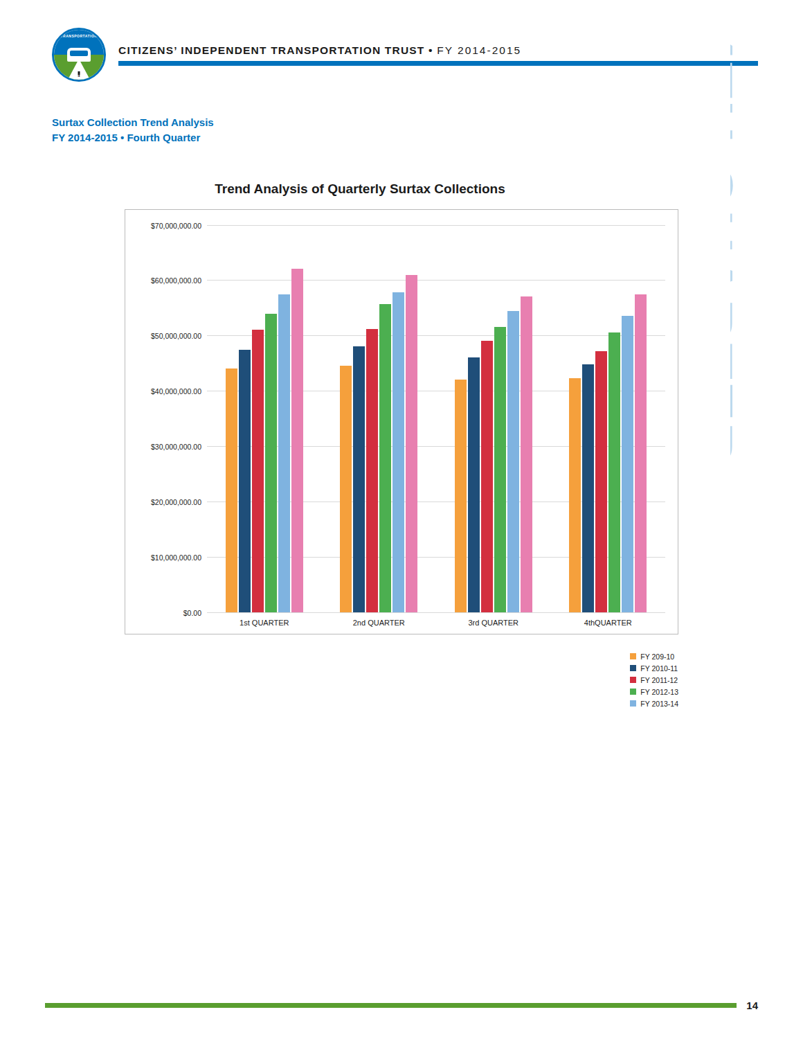4TH QUARTER
TRANSPORTATION
TRUST
CITIZENS’ INDEPENDENT TRANSPORTATION TRUST • FY 2014-2015
Surtax Collection Trend Analysis
FY 2014-2015 • Fourth Quarter
Trend Analysis of Quarterly Surtax Collections
$70,000,000.00
$60,000,000.00
$50,000,000.00
$40,000,000.00
$30,000,000.00
$20,000,000.00
$10,000,000.00
$0.00
1st QUARTER 2nd QUARTER 3rd QUARTER 4thQUARTER
FY 209-10
FY 2010-11
FY 2011-12
FY 2012-13
FY 2013-14
14